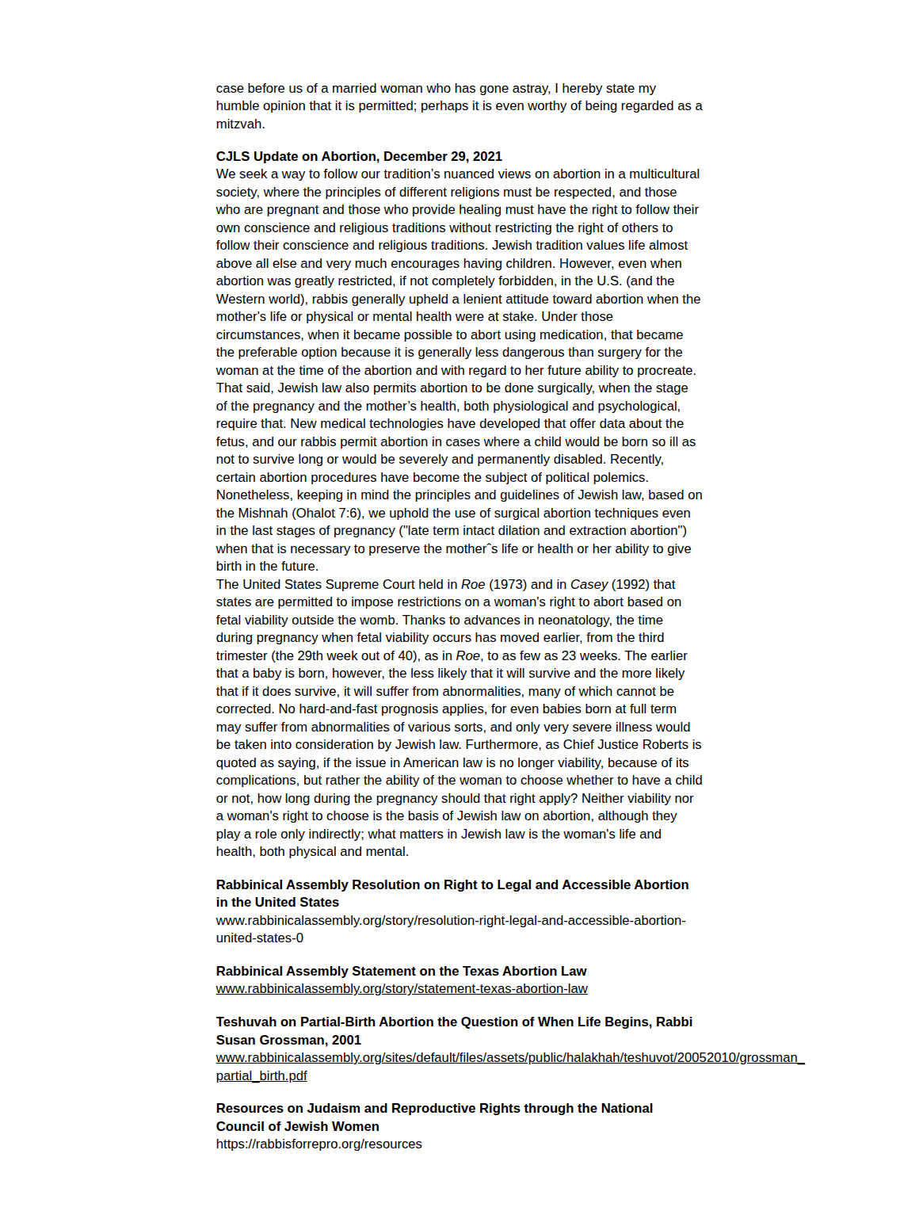case before us of a married woman who has gone astray, I hereby state my humble opinion that it is permitted; perhaps it is even worthy of being regarded as a mitzvah.
CJLS Update on Abortion, December 29, 2021
We seek a way to follow our tradition’s nuanced views on abortion in a multicultural society, where the principles of different religions must be respected, and those who are pregnant and those who provide healing must have the right to follow their own conscience and religious traditions without restricting the right of others to follow their conscience and religious traditions. Jewish tradition values life almost above all else and very much encourages having children. However, even when abortion was greatly restricted, if not completely forbidden, in the U.S. (and the Western world), rabbis generally upheld a lenient attitude toward abortion when the mother's life or physical or mental health were at stake. Under those circumstances, when it became possible to abort using medication, that became the preferable option because it is generally less dangerous than surgery for the woman at the time of the abortion and with regard to her future ability to procreate.
That said, Jewish law also permits abortion to be done surgically, when the stage of the pregnancy and the mother’s health, both physiological and psychological, require that. New medical technologies have developed that offer data about the fetus, and our rabbis permit abortion in cases where a child would be born so ill as not to survive long or would be severely and permanently disabled. Recently, certain abortion procedures have become the subject of political polemics. Nonetheless, keeping in mind the principles and guidelines of Jewish law, based on the Mishnah (Ohalot 7:6), we uphold the use of surgical abortion techniques even in the last stages of pregnancy ("late term intact dilation and extraction abortion") when that is necessary to preserve the motherˆs life or health or her ability to give birth in the future.
The United States Supreme Court held in Roe (1973) and in Casey (1992) that states are permitted to impose restrictions on a woman's right to abort based on fetal viability outside the womb. Thanks to advances in neonatology, the time during pregnancy when fetal viability occurs has moved earlier, from the third trimester (the 29th week out of 40), as in Roe, to as few as 23 weeks. The earlier that a baby is born, however, the less likely that it will survive and the more likely that if it does survive, it will suffer from abnormalities, many of which cannot be corrected. No hard-and-fast prognosis applies, for even babies born at full term may suffer from abnormalities of various sorts, and only very severe illness would be taken into consideration by Jewish law. Furthermore, as Chief Justice Roberts is quoted as saying, if the issue in American law is no longer viability, because of its complications, but rather the ability of the woman to choose whether to have a child or not, how long during the pregnancy should that right apply? Neither viability nor a woman's right to choose is the basis of Jewish law on abortion, although they play a role only indirectly; what matters in Jewish law is the woman's life and health, both physical and mental.
Rabbinical Assembly Resolution on Right to Legal and Accessible Abortion in the United States
www.rabbinicalassembly.org/story/resolution-right-legal-and-accessible-abortion-united-states-0
Rabbinical Assembly Statement on the Texas Abortion Law
www.rabbinicalassembly.org/story/statement-texas-abortion-law
Teshuvah on Partial-Birth Abortion the Question of When Life Begins, Rabbi Susan Grossman, 2001
www.rabbinicalassembly.org/sites/default/files/assets/public/halakhah/teshuvot/20052010/grossman_
partial_birth.pdf
Resources on Judaism and Reproductive Rights through the National Council of Jewish Women
https://rabbisforrepro.org/resources